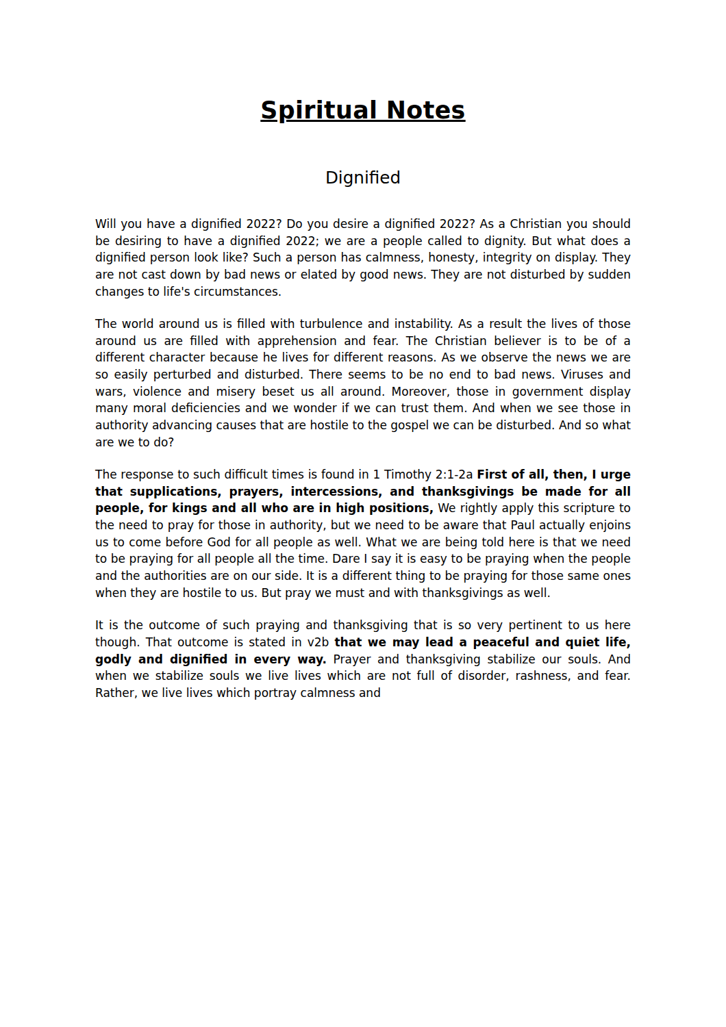Spiritual Notes
Dignified
Will you have a dignified 2022? Do you desire a dignified 2022? As a Christian you should be desiring to have a dignified 2022; we are a people called to dignity. But what does a dignified person look like? Such a person has calmness, honesty, integrity on display. They are not cast down by bad news or elated by good news. They are not disturbed by sudden changes to life's circumstances.
The world around us is filled with turbulence and instability. As a result the lives of those around us are filled with apprehension and fear. The Christian believer is to be of a different character because he lives for different reasons. As we observe the news we are so easily perturbed and disturbed. There seems to be no end to bad news. Viruses and wars, violence and misery beset us all around. Moreover, those in government display many moral deficiencies and we wonder if we can trust them. And when we see those in authority advancing causes that are hostile to the gospel we can be disturbed. And so what are we to do?
The response to such difficult times is found in 1 Timothy 2:1-2a First of all, then, I urge that supplications, prayers, intercessions, and thanksgivings be made for all people, for kings and all who are in high positions, We rightly apply this scripture to the need to pray for those in authority, but we need to be aware that Paul actually enjoins us to come before God for all people as well. What we are being told here is that we need to be praying for all people all the time. Dare I say it is easy to be praying when the people and the authorities are on our side. It is a different thing to be praying for those same ones when they are hostile to us. But pray we must and with thanksgivings as well.
It is the outcome of such praying and thanksgiving that is so very pertinent to us here though. That outcome is stated in v2b that we may lead a peaceful and quiet life, godly and dignified in every way. Prayer and thanksgiving stabilize our souls. And when we stabilize souls we live lives which are not full of disorder, rashness, and fear. Rather, we live lives which portray calmness and